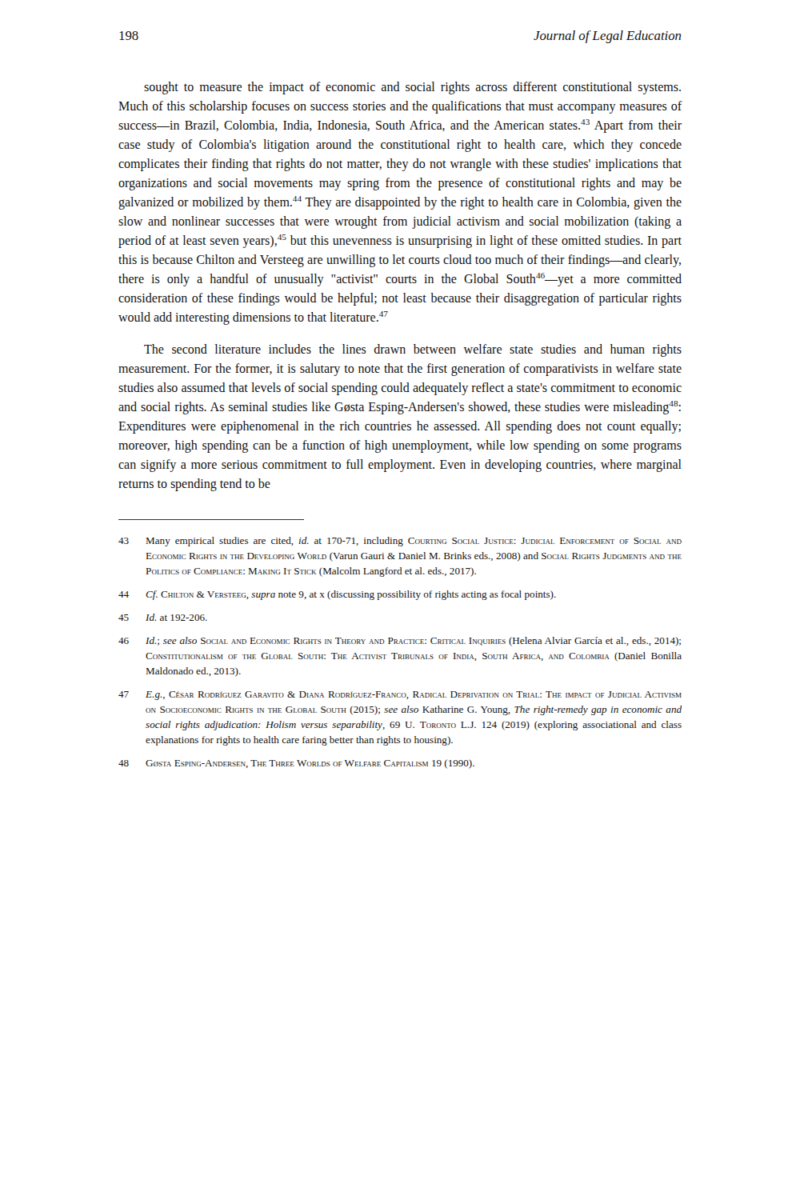198 Journal of Legal Education
sought to measure the impact of economic and social rights across different constitutional systems. Much of this scholarship focuses on success stories and the qualifications that must accompany measures of success—in Brazil, Colombia, India, Indonesia, South Africa, and the American states.43 Apart from their case study of Colombia's litigation around the constitutional right to health care, which they concede complicates their finding that rights do not matter, they do not wrangle with these studies' implications that organizations and social movements may spring from the presence of constitutional rights and may be galvanized or mobilized by them.44 They are disappointed by the right to health care in Colombia, given the slow and nonlinear successes that were wrought from judicial activism and social mobilization (taking a period of at least seven years),45 but this unevenness is unsurprising in light of these omitted studies. In part this is because Chilton and Versteeg are unwilling to let courts cloud too much of their findings—and clearly, there is only a handful of unusually "activist" courts in the Global South46—yet a more committed consideration of these findings would be helpful; not least because their disaggregation of particular rights would add interesting dimensions to that literature.47
The second literature includes the lines drawn between welfare state studies and human rights measurement. For the former, it is salutary to note that the first generation of comparativists in welfare state studies also assumed that levels of social spending could adequately reflect a state's commitment to economic and social rights. As seminal studies like Gøsta Esping-Andersen's showed, these studies were misleading48: Expenditures were epiphenomenal in the rich countries he assessed. All spending does not count equally; moreover, high spending can be a function of high unemployment, while low spending on some programs can signify a more serious commitment to full employment. Even in developing countries, where marginal returns to spending tend to be
43 Many empirical studies are cited, id. at 170-71, including Courting Social Justice: Judicial Enforcement of Social and Economic Rights in the Developing World (Varun Gauri & Daniel M. Brinks eds., 2008) and Social Rights Judgments and the Politics of Compliance: Making It Stick (Malcolm Langford et al. eds., 2017).
44 Cf. Chilton & Versteeg, supra note 9, at x (discussing possibility of rights acting as focal points).
45 Id. at 192-206.
46 Id.; see also Social and Economic Rights in Theory and Practice: Critical Inquiries (Helena Alviar García et al., eds., 2014); Constitutionalism of the Global South: The Activist Tribunals of India, South Africa, and Colombia (Daniel Bonilla Maldonado ed., 2013).
47 E.g., César Rodríguez Garavito & Diana Rodríguez-Franco, Radical Deprivation on Trial: The impact of Judicial Activism on Socioeconomic Rights in the Global South (2015); see also Katharine G. Young, The right-remedy gap in economic and social rights adjudication: Holism versus separability, 69 U. Toronto L.J. 124 (2019) (exploring associational and class explanations for rights to health care faring better than rights to housing).
48 Gøsta Esping-Andersen, The Three Worlds of Welfare Capitalism 19 (1990).